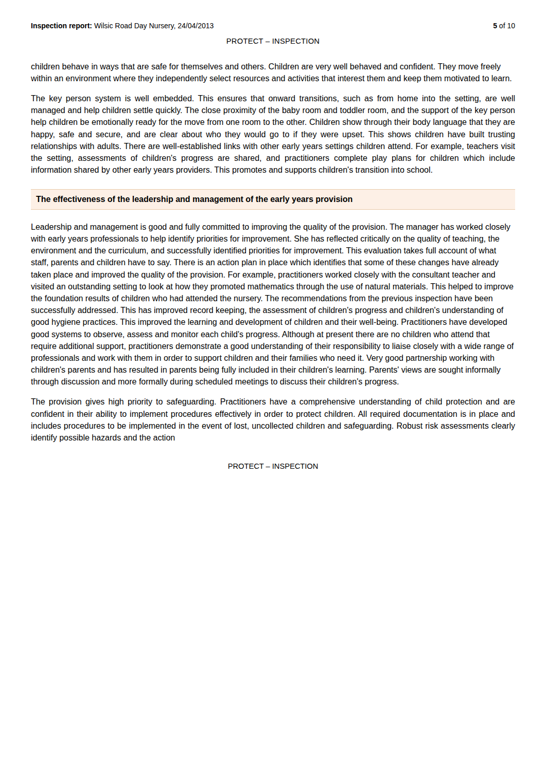Inspection report: Wilsic Road Day Nursery, 24/04/2013
5 of 10
PROTECT – INSPECTION
children behave in ways that are safe for themselves and others. Children are very well behaved and confident. They move freely within an environment where they independently select resources and activities that interest them and keep them motivated to learn.
The key person system is well embedded. This ensures that onward transitions, such as from home into the setting, are well managed and help children settle quickly. The close proximity of the baby room and toddler room, and the support of the key person help children be emotionally ready for the move from one room to the other. Children show through their body language that they are happy, safe and secure, and are clear about who they would go to if they were upset. This shows children have built trusting relationships with adults. There are well-established links with other early years settings children attend. For example, teachers visit the setting, assessments of children's progress are shared, and practitioners complete play plans for children which include information shared by other early years providers. This promotes and supports children's transition into school.
The effectiveness of the leadership and management of the early years provision
Leadership and management is good and fully committed to improving the quality of the provision. The manager has worked closely with early years professionals to help identify priorities for improvement. She has reflected critically on the quality of teaching, the environment and the curriculum, and successfully identified priorities for improvement. This evaluation takes full account of what staff, parents and children have to say. There is an action plan in place which identifies that some of these changes have already taken place and improved the quality of the provision. For example, practitioners worked closely with the consultant teacher and visited an outstanding setting to look at how they promoted mathematics through the use of natural materials. This helped to improve the foundation results of children who had attended the nursery. The recommendations from the previous inspection have been successfully addressed. This has improved record keeping, the assessment of children's progress and children's understanding of good hygiene practices. This improved the learning and development of children and their well-being. Practitioners have developed good systems to observe, assess and monitor each child's progress. Although at present there are no children who attend that require additional support, practitioners demonstrate a good understanding of their responsibility to liaise closely with a wide range of professionals and work with them in order to support children and their families who need it. Very good partnership working with children's parents and has resulted in parents being fully included in their children's learning. Parents' views are sought informally through discussion and more formally during scheduled meetings to discuss their children's progress.
The provision gives high priority to safeguarding. Practitioners have a comprehensive understanding of child protection and are confident in their ability to implement procedures effectively in order to protect children. All required documentation is in place and includes procedures to be implemented in the event of lost, uncollected children and safeguarding. Robust risk assessments clearly identify possible hazards and the action
PROTECT – INSPECTION